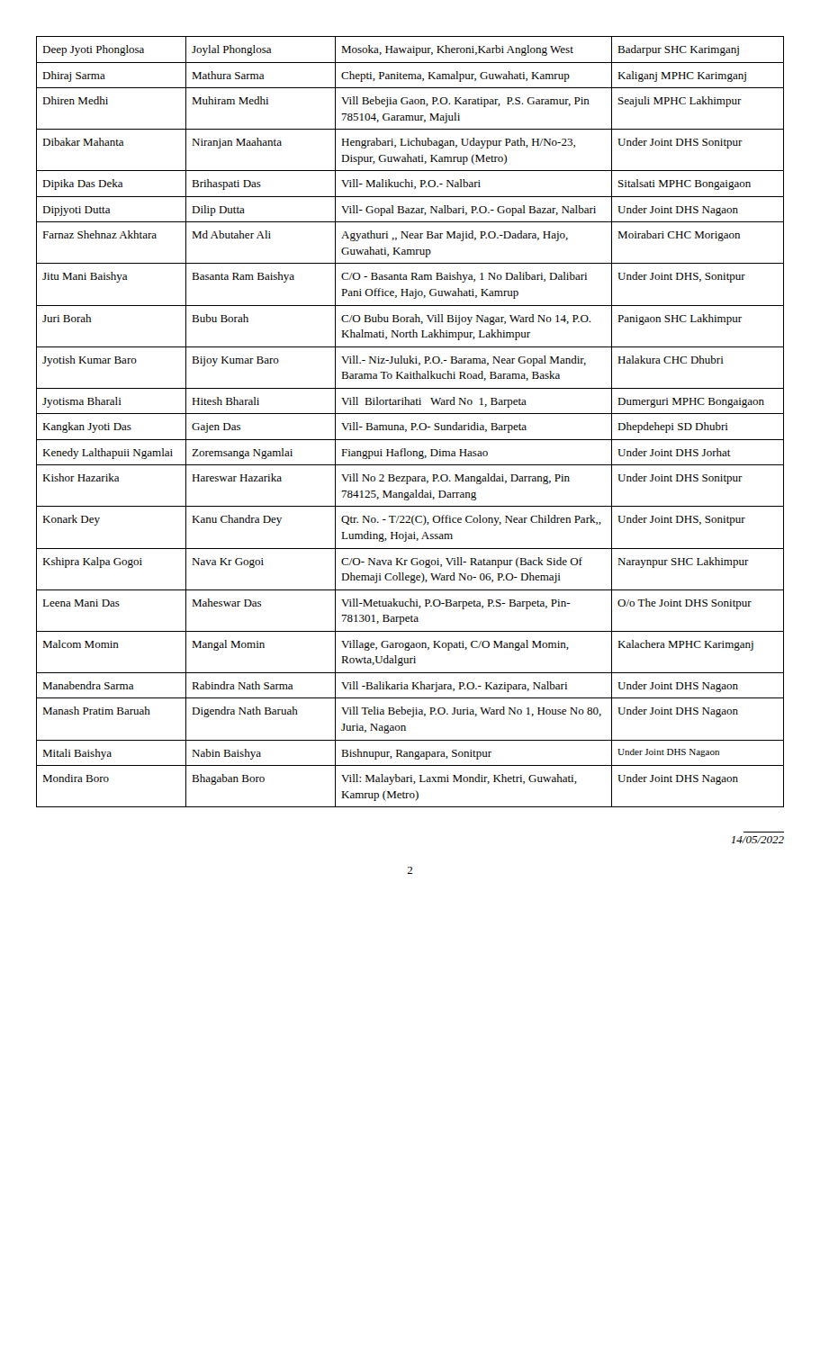| Deep Jyoti Phonglosa | Joylal Phonglosa | Mosoka, Hawaipur, Kheroni,Karbi Anglong West | Badarpur SHC Karimganj |
| Dhiraj Sarma | Mathura Sarma | Chepti, Panitema, Kamalpur, Guwahati, Kamrup | Kaliganj MPHC Karimganj |
| Dhiren Medhi | Muhiram Medhi | Vill Bebejia Gaon, P.O. Karatipar, P.S. Garamur, Pin 785104, Garamur, Majuli | Seajuli MPHC Lakhimpur |
| Dibakar Mahanta | Niranjan Maahanta | Hengrabari, Lichubagan, Udaypur Path, H/No-23, Dispur, Guwahati, Kamrup (Metro) | Under Joint DHS Sonitpur |
| Dipika Das Deka | Brihaspati Das | Vill- Malikuchi, P.O.- Nalbari | Sitalsati MPHC Bongaigaon |
| Dipjyoti Dutta | Dilip Dutta | Vill- Gopal Bazar, Nalbari, P.O.- Gopal Bazar, Nalbari | Under Joint DHS Nagaon |
| Farnaz Shehnaz Akhtara | Md Abutaher Ali | Agyathuri ,, Near Bar Majid, P.O.-Dadara, Hajo, Guwahati, Kamrup | Moirabari CHC Morigaon |
| Jitu Mani Baishya | Basanta Ram Baishya | C/O - Basanta Ram Baishya, 1 No Dalibari, Dalibari Pani Office, Hajo, Guwahati, Kamrup | Under Joint DHS, Sonitpur |
| Juri Borah | Bubu Borah | C/O Bubu Borah, Vill Bijoy Nagar, Ward No 14, P.O. Khalmati, North Lakhimpur, Lakhimpur | Panigaon SHC Lakhimpur |
| Jyotish Kumar Baro | Bijoy Kumar Baro | Vill.- Niz-Juluki, P.O.- Barama, Near Gopal Mandir, Barama To Kaithalkuchi Road, Barama, Baska | Halakura CHC Dhubri |
| Jyotisma Bharali | Hitesh Bharali | Vill Bilortarihati Ward No 1, Barpeta | Dumerguri MPHC Bongaigaon |
| Kangkan Jyoti Das | Gajen Das | Vill- Bamuna, P.O- Sundaridia, Barpeta | Dhepdehepi SD Dhubri |
| Kenedy Lalthapuii Ngamlai | Zoremsanga Ngamlai | Fiangpui Haflong, Dima Hasao | Under Joint DHS Jorhat |
| Kishor Hazarika | Hareswar Hazarika | Vill No 2 Bezpara, P.O. Mangaldai, Darrang, Pin 784125, Mangaldai, Darrang | Under Joint DHS Sonitpur |
| Konark Dey | Kanu Chandra Dey | Qtr. No. - T/22(C), Office Colony, Near Children Park,, Lumding, Hojai, Assam | Under Joint DHS, Sonitpur |
| Kshipra Kalpa Gogoi | Nava Kr Gogoi | C/O- Nava Kr Gogoi, Vill- Ratanpur (Back Side Of Dhemaji College), Ward No- 06, P.O- Dhemaji | Naraynpur SHC Lakhimpur |
| Leena Mani Das | Maheswar Das | Vill-Metuakuchi, P.O-Barpeta, P.S- Barpeta, Pin-781301, Barpeta | O/o The Joint DHS Sonitpur |
| Malcom Momin | Mangal Momin | Village, Garogaon, Kopati, C/O Mangal Momin, Rowta,Udalguri | Kalachera MPHC Karimganj |
| Manabendra Sarma | Rabindra Nath Sarma | Vill -Balikaria Kharjara, P.O.- Kazipara, Nalbari | Under Joint DHS Nagaon |
| Manash Pratim Baruah | Digendra Nath Baruah | Vill Telia Bebejia, P.O. Juria, Ward No 1, House No 80, Juria, Nagaon | Under Joint DHS Nagaon |
| Mitali Baishya | Nabin Baishya | Bishnupur, Rangapara, Sonitpur | Under Joint DHS Nagaon |
| Mondira Boro | Bhagaban Boro | Vill: Malaybari, Laxmi Mondir, Khetri, Guwahati, Kamrup (Metro) | Under Joint DHS Nagaon |
14/05/2022
2